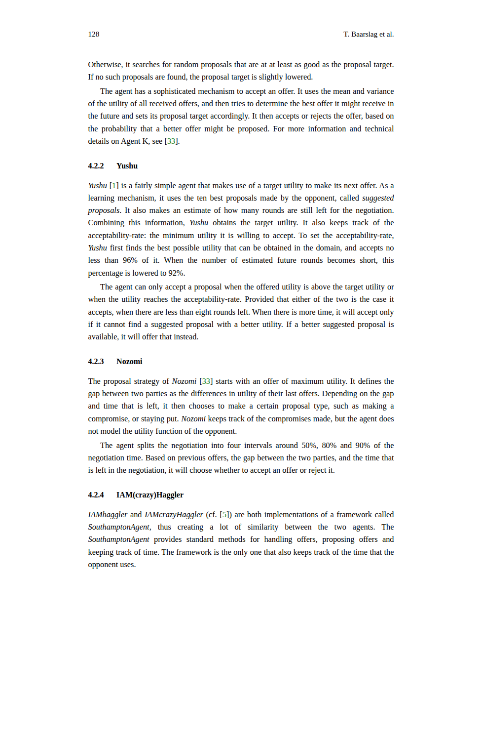128 T. Baarslag et al.
Otherwise, it searches for random proposals that are at at least as good as the proposal target. If no such proposals are found, the proposal target is slightly lowered.
The agent has a sophisticated mechanism to accept an offer. It uses the mean and variance of the utility of all received offers, and then tries to determine the best offer it might receive in the future and sets its proposal target accordingly. It then accepts or rejects the offer, based on the probability that a better offer might be proposed. For more information and technical details on Agent K, see [33].
4.2.2 Yushu
Yushu [1] is a fairly simple agent that makes use of a target utility to make its next offer. As a learning mechanism, it uses the ten best proposals made by the opponent, called suggested proposals. It also makes an estimate of how many rounds are still left for the negotiation. Combining this information, Yushu obtains the target utility. It also keeps track of the acceptability-rate: the minimum utility it is willing to accept. To set the acceptability-rate, Yushu first finds the best possible utility that can be obtained in the domain, and accepts no less than 96% of it. When the number of estimated future rounds becomes short, this percentage is lowered to 92%.
The agent can only accept a proposal when the offered utility is above the target utility or when the utility reaches the acceptability-rate. Provided that either of the two is the case it accepts, when there are less than eight rounds left. When there is more time, it will accept only if it cannot find a suggested proposal with a better utility. If a better suggested proposal is available, it will offer that instead.
4.2.3 Nozomi
The proposal strategy of Nozomi [33] starts with an offer of maximum utility. It defines the gap between two parties as the differences in utility of their last offers. Depending on the gap and time that is left, it then chooses to make a certain proposal type, such as making a compromise, or staying put. Nozomi keeps track of the compromises made, but the agent does not model the utility function of the opponent.
The agent splits the negotiation into four intervals around 50%, 80% and 90% of the negotiation time. Based on previous offers, the gap between the two parties, and the time that is left in the negotiation, it will choose whether to accept an offer or reject it.
4.2.4 IAM(crazy)Haggler
IAMhaggler and IAMcrazyHaggler (cf. [5]) are both implementations of a framework called SouthamptonAgent, thus creating a lot of similarity between the two agents. The SouthamptonAgent provides standard methods for handling offers, proposing offers and keeping track of time. The framework is the only one that also keeps track of the time that the opponent uses.